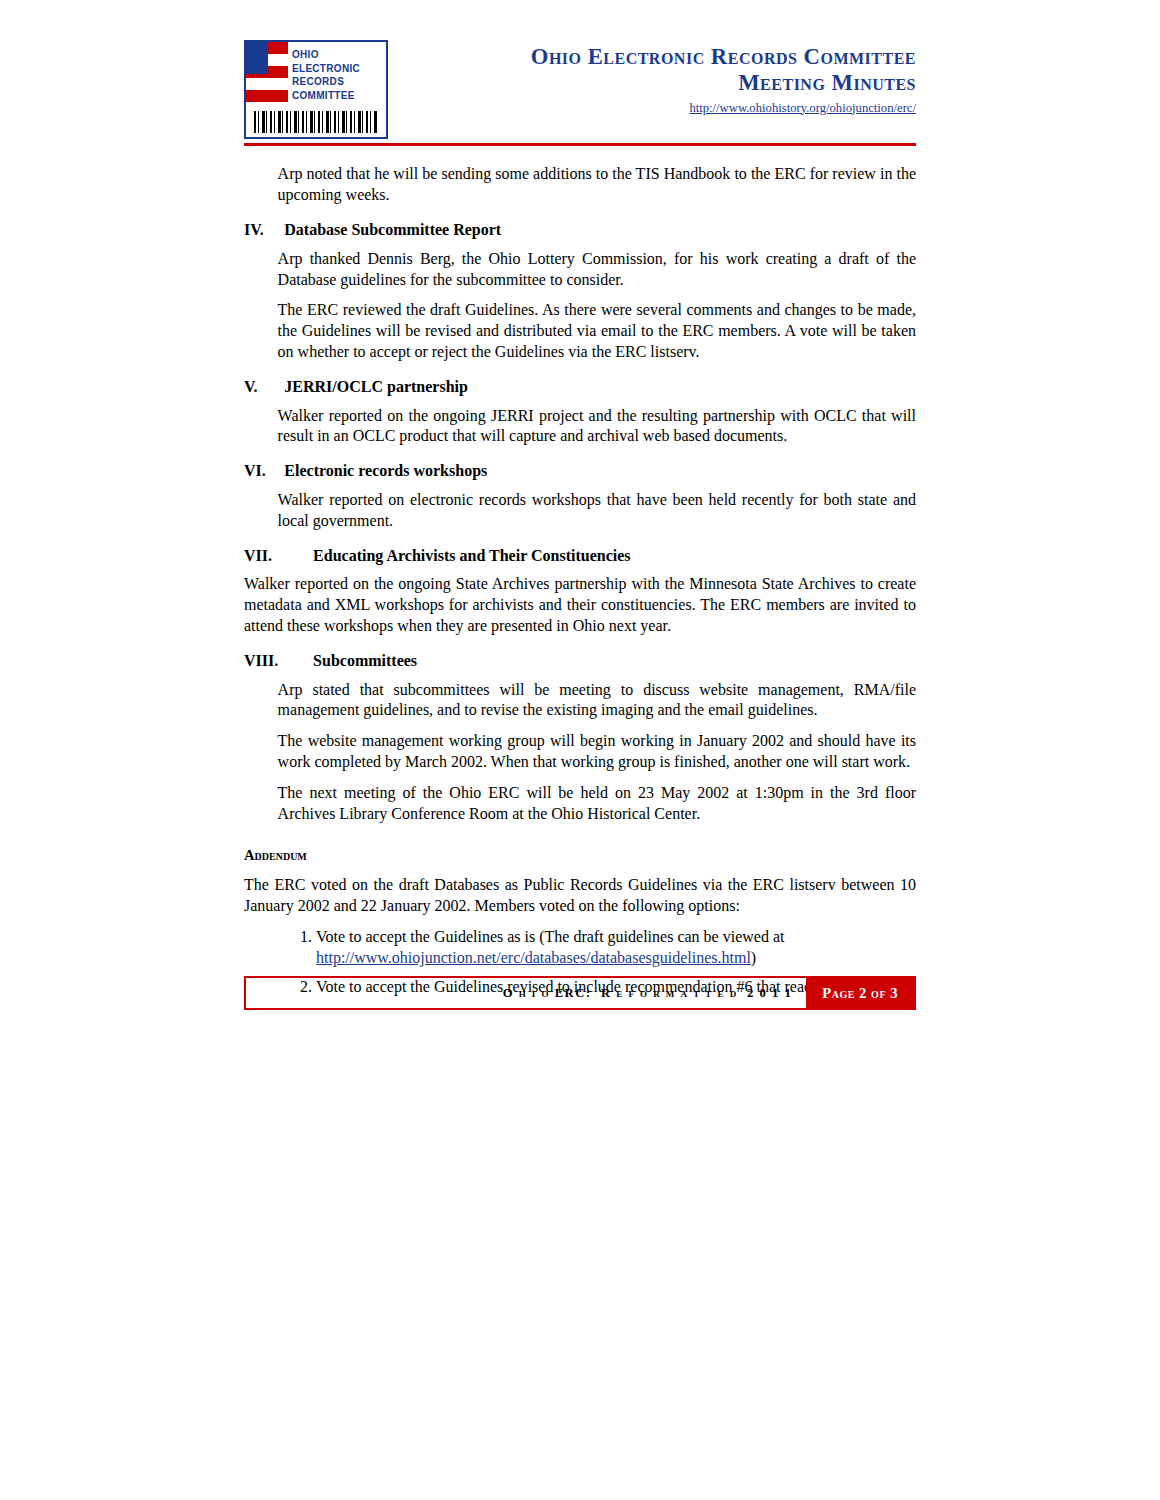OHIO
ELECTRONIC
RECORDS
COMMITTEE
Ohio Electronic Records Committee
Meeting Minutes
http://www.ohiohistory.org/ohiojunction/erc/
Arp noted that he will be sending some additions to the TIS Handbook to the ERC for review in the upcoming weeks.
IV. Database Subcommittee Report
Arp thanked Dennis Berg, the Ohio Lottery Commission, for his work creating a draft of the Database guidelines for the subcommittee to consider.
The ERC reviewed the draft Guidelines. As there were several comments and changes to be made, the Guidelines will be revised and distributed via email to the ERC members. A vote will be taken on whether to accept or reject the Guidelines via the ERC listserv.
V. JERRI/OCLC partnership
Walker reported on the ongoing JERRI project and the resulting partnership with OCLC that will result in an OCLC product that will capture and archival web based documents.
VI. Electronic records workshops
Walker reported on electronic records workshops that have been held recently for both state and local government.
VII. Educating Archivists and Their Constituencies
Walker reported on the ongoing State Archives partnership with the Minnesota State Archives to create metadata and XML workshops for archivists and their constituencies. The ERC members are invited to attend these workshops when they are presented in Ohio next year.
VIII. Subcommittees
Arp stated that subcommittees will be meeting to discuss website management, RMA/file management guidelines, and to revise the existing imaging and the email guidelines.
The website management working group will begin working in January 2002 and should have its work completed by March 2002. When that working group is finished, another one will start work.
The next meeting of the Ohio ERC will be held on 23 May 2002 at 1:30pm in the 3rd floor Archives Library Conference Room at the Ohio Historical Center.
Addendum
The ERC voted on the draft Databases as Public Records Guidelines via the ERC listserv between 10 January 2002 and 22 January 2002. Members voted on the following options:
Vote to accept the Guidelines as is (The draft guidelines can be viewed at http://www.ohiojunction.net/erc/databases/databasesguidelines.html)
Vote to accept the Guidelines revised to include recommendation #6 that reads as follows:
O h i o ERC: R e f o r m a t t e d 2 0 1 1
Page 2 of 3